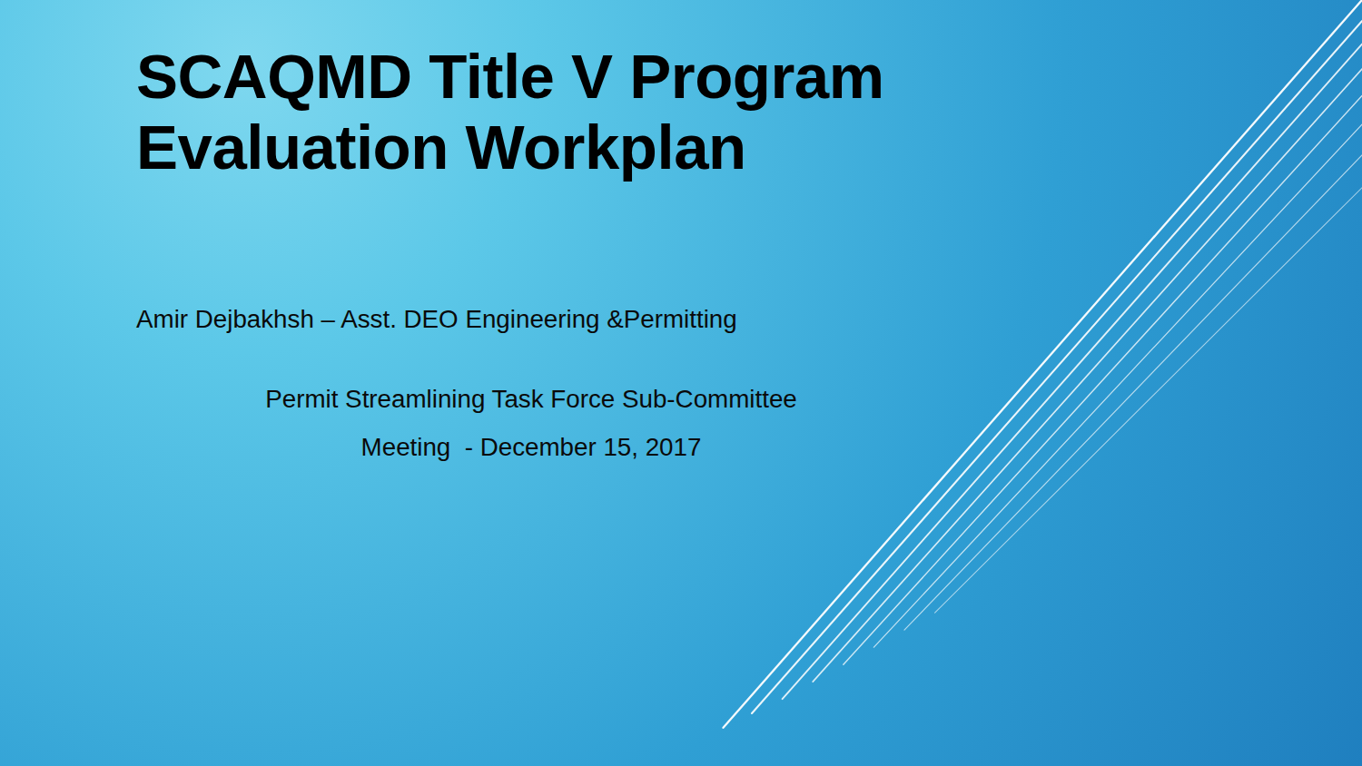SCAQMD Title V Program
Evaluation Workplan
Amir Dejbakhsh – Asst. DEO Engineering &Permitting
Permit Streamlining Task Force Sub-Committee
Meeting - December 15, 2017